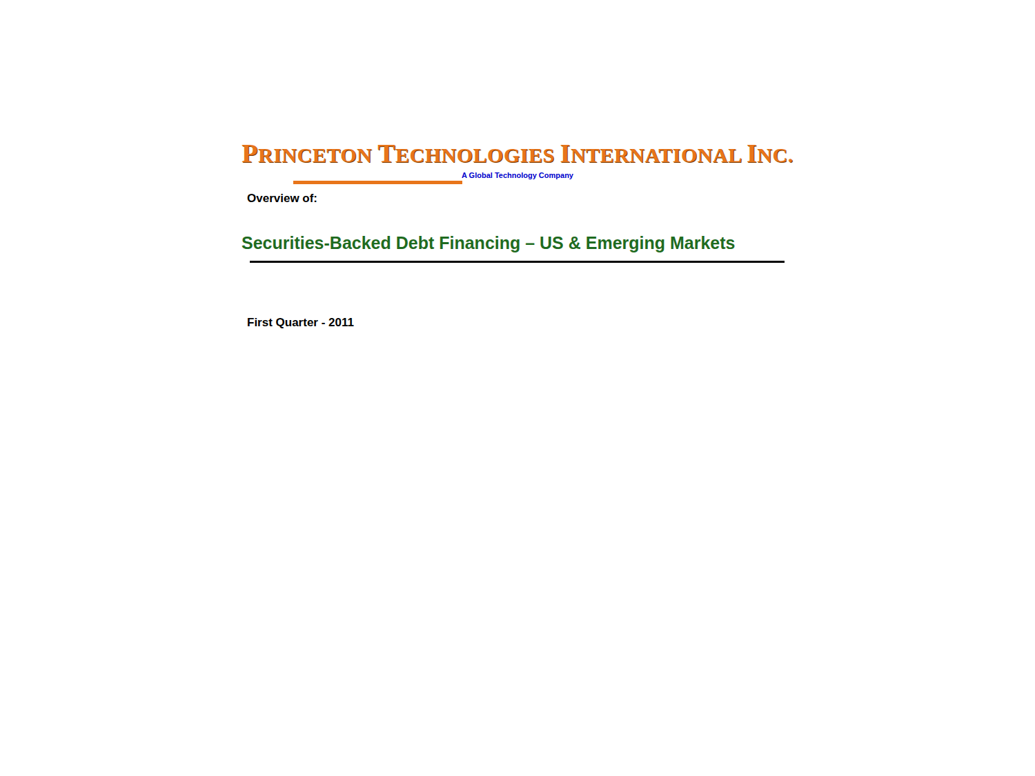PRINCETON TECHNOLOGIES INTERNATIONAL INC.
A Global Technology Company
Overview of:
Securities-Backed Debt Financing – US & Emerging Markets
First Quarter - 2011